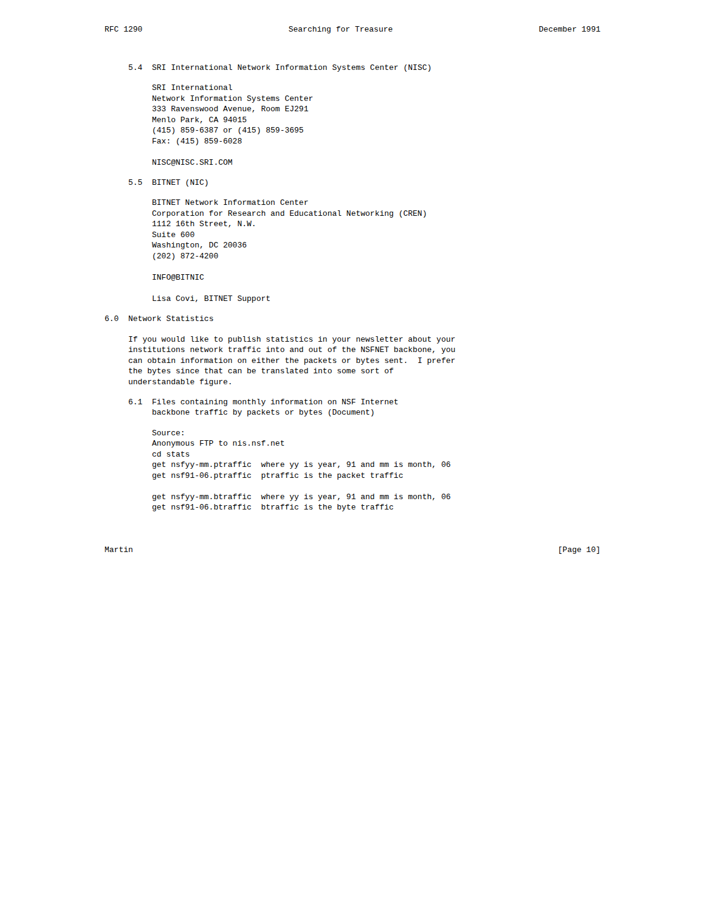RFC 1290 Searching for Treasure December 1991
5.4 SRI International Network Information Systems Center (NISC)
SRI International
Network Information Systems Center
333 Ravenswood Avenue, Room EJ291
Menlo Park, CA 94015
(415) 859-6387 or (415) 859-3695
Fax: (415) 859-6028

NISC@NISC.SRI.COM
5.5 BITNET (NIC)
BITNET Network Information Center
Corporation for Research and Educational Networking (CREN)
1112 16th Street, N.W.
Suite 600
Washington, DC 20036
(202) 872-4200

INFO@BITNIC

Lisa Covi, BITNET Support
6.0 Network Statistics
If you would like to publish statistics in your newsletter about your
institutions network traffic into and out of the NSFNET backbone, you
can obtain information on either the packets or bytes sent.  I prefer
the bytes since that can be translated into some sort of
understandable figure.
6.1  Files containing monthly information on NSF Internet
     backbone traffic by packets or bytes (Document)
Source:
Anonymous FTP to nis.nsf.net
cd stats
get nsfyy-mm.ptraffic  where yy is year, 91 and mm is month, 06
get nsf91-06.ptraffic  ptraffic is the packet traffic

get nsfyy-mm.btraffic  where yy is year, 91 and mm is month, 06
get nsf91-06.btraffic  btraffic is the byte traffic
Martin [Page 10]